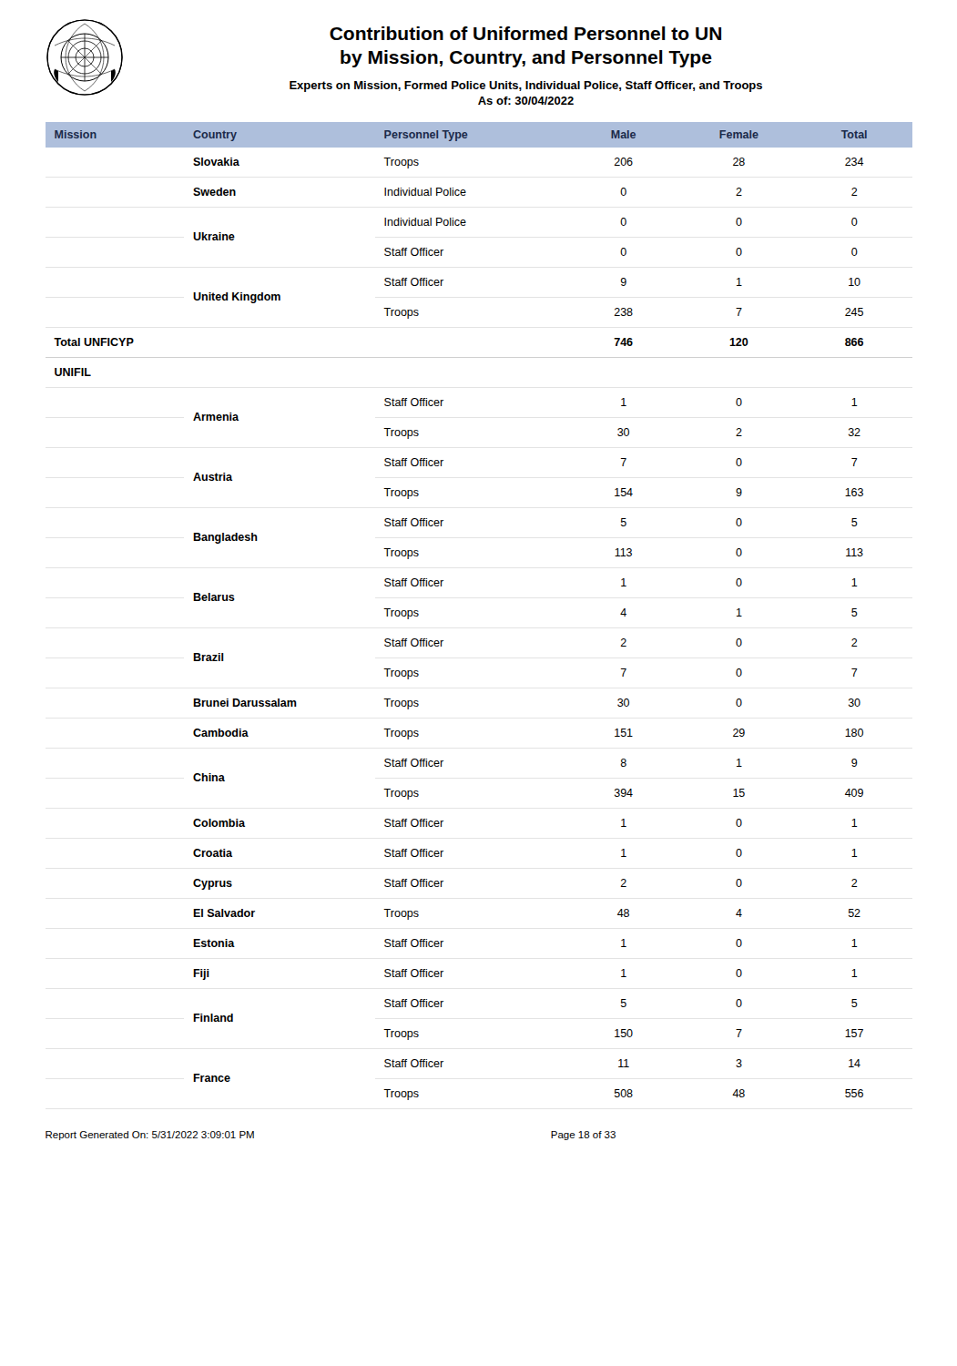Contribution of Uniformed Personnel to UN
by Mission, Country, and Personnel Type
Experts on Mission, Formed Police Units, Individual Police, Staff Officer, and Troops
As of: 30/04/2022
| Mission | Country | Personnel Type | Male | Female | Total |
| --- | --- | --- | --- | --- | --- |
| | Slovakia | Troops | 206 | 28 | 234 |
| | Sweden | Individual Police | 0 | 2 | 2 |
| | Ukraine | Individual Police | 0 | 0 | 0 |
| | Staff Officer | 0 | 0 | 0 |
| | United Kingdom | Staff Officer | 9 | 1 | 10 |
| | Troops | 238 | 7 | 245 |
| Total UNFICYP | | | 746 | 120 | 866 |
| UNIFIL | | | | | |
| | Armenia | Staff Officer | 1 | 0 | 1 |
| | Troops | 30 | 2 | 32 |
| | Austria | Staff Officer | 7 | 0 | 7 |
| | Troops | 154 | 9 | 163 |
| | Bangladesh | Staff Officer | 5 | 0 | 5 |
| | Troops | 113 | 0 | 113 |
| | Belarus | Staff Officer | 1 | 0 | 1 |
| | Troops | 4 | 1 | 5 |
| | Brazil | Staff Officer | 2 | 0 | 2 |
| | Troops | 7 | 0 | 7 |
| | Brunei Darussalam | Troops | 30 | 0 | 30 |
| | Cambodia | Troops | 151 | 29 | 180 |
| | China | Staff Officer | 8 | 1 | 9 |
| | Troops | 394 | 15 | 409 |
| | Colombia | Staff Officer | 1 | 0 | 1 |
| | Croatia | Staff Officer | 1 | 0 | 1 |
| | Cyprus | Staff Officer | 2 | 0 | 2 |
| | El Salvador | Troops | 48 | 4 | 52 |
| | Estonia | Staff Officer | 1 | 0 | 1 |
| | Fiji | Staff Officer | 1 | 0 | 1 |
| | Finland | Staff Officer | 5 | 0 | 5 |
| | Troops | 150 | 7 | 157 |
| | France | Staff Officer | 11 | 3 | 14 |
| | Troops | 508 | 48 | 556 |
Report Generated On: 5/31/2022 3:09:01 PM
Page 18 of 33